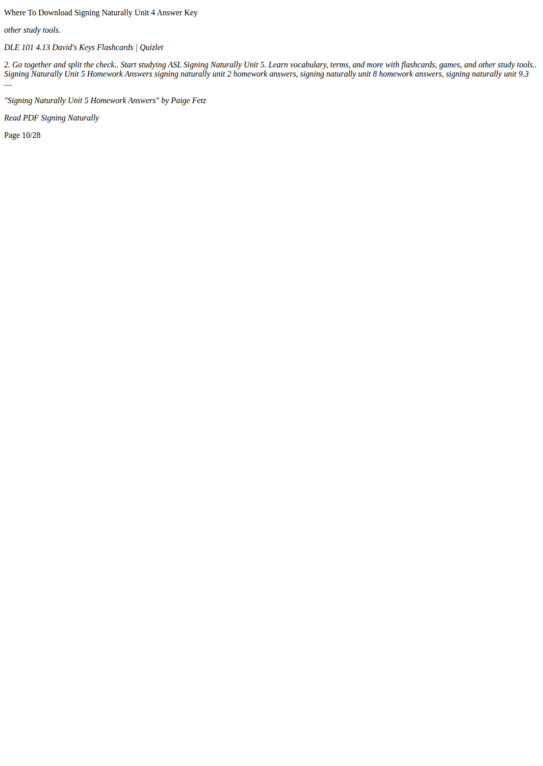Where To Download Signing Naturally Unit 4 Answer Key
other study tools.
DLE 101 4.13 David's Keys Flashcards | Quizlet
2. Go together and split the check.. Start studying ASL Signing Naturally Unit 5. Learn vocabulary, terms, and more with flashcards, games, and other study tools.. Signing Naturally Unit 5 Homework Answers signing naturally unit 2 homework answers, signing naturally unit 8 homework answers, signing naturally unit 9.3 ....
"Signing Naturally Unit 5 Homework Answers" by Paige Fetz
Read PDF Signing Naturally
Page 10/28